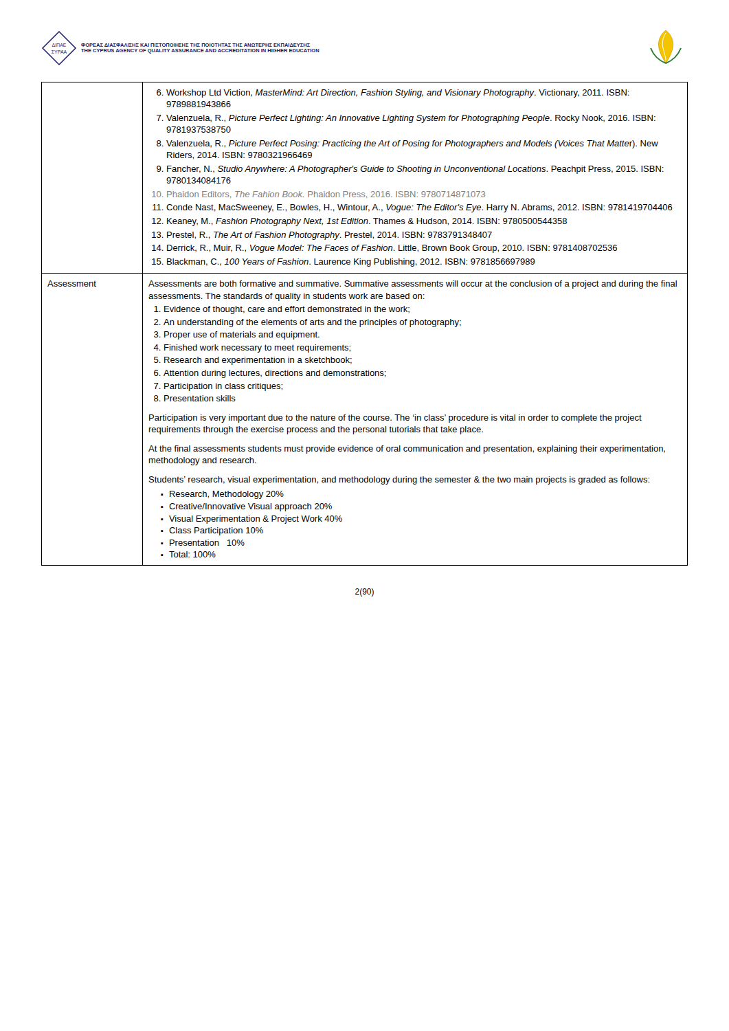ΔΙΠΑΕ ΣΥΡΑΑ
ΦΟΡΕΑΣ ΔΙΑΣΦΑΛΙΣΗΣ ΚΑΙ ΠΙΣΤΟΠΟΙΗΣΗΣ ΤΗΣ ΠΟΙΟΤΗΤΑΣ ΤΗΣ ΑΝΩΤΕΡΗΣ ΕΚΠΑΙΔΕΥΣΗΣ
THE CYPRUS AGENCY OF QUALITY ASSURANCE AND ACCREDITATION IN HIGHER EDUCATION
| | Workshop Ltd Viction, MasterMind: Art Direction, Fashion Styling, and Visionary Photography . Victionary, 2011. ISBN: 9789881943866 Valenzuela, R., Picture Perfect Lighting: An Innovative Lighting System for Photographing People . Rocky Nook, 2016. ISBN: 9781937538750 Valenzuela, R., Picture Perfect Posing: Practicing the Art of Posing for Photographers and Models (Voices That Matte r). New Riders, 2014. ISBN: 9780321966469 Fancher, N., Studio Anywhere: A Photographer's Guide to Shooting in Unconventional Locations . Peachpit Press, 2015. ISBN: 9780134084176 Phaidon Editors, The Fahion Book. Phaidon Press, 2016. ISBN: 9780714871073 Conde Nast, MacSweeney, E., Bowles, H., Wintour, A., Vogue: The Editor's Eye . Harry N. Abrams, 2012. ISBN: 9781419704406 Keaney, M., Fashion Photography Next, 1st Edition . Thames & Hudson, 2014. ISBN: 9780500544358 Prestel, R., The Art of Fashion Photography . Prestel, 2014. ISBN: 9783791348407 Derrick, R., Muir, R., Vogue Model: The Faces of Fashion . Little, Brown Book Group, 2010. ISBN: 9781408702536 Blackman, C., 100 Years of Fashion . Laurence King Publishing, 2012. ISBN: 9781856697989 |
| Assessment | Assessments are both formative and summative. Summative assessments will occur at the conclusion of a project and during the final assessments. The standards of quality in students work are based on: Evidence of thought, care and effort demonstrated in the work; An understanding of the elements of arts and the principles of photography; Proper use of materials and equipment. Finished work necessary to meet requirements; Research and experimentation in a sketchbook; Attention during lectures, directions and demonstrations; Participation in class critiques; Presentation skills Participation is very important due to the nature of the course. The ‘in class’ procedure is vital in order to complete the project requirements through the exercise process and the personal tutorials that take place. At the final assessments students must provide evidence of oral communication and presentation, explaining their experimentation, methodology and research. Students’ research, visual experimentation, and methodology during the semester & the two main projects is graded as follows: Research, Methodology 20% Creative/Innovative Visual approach 20% Visual Experimentation & Project Work 40% Class Participation 10% Presentation 10% Total: 100% |
2(90)